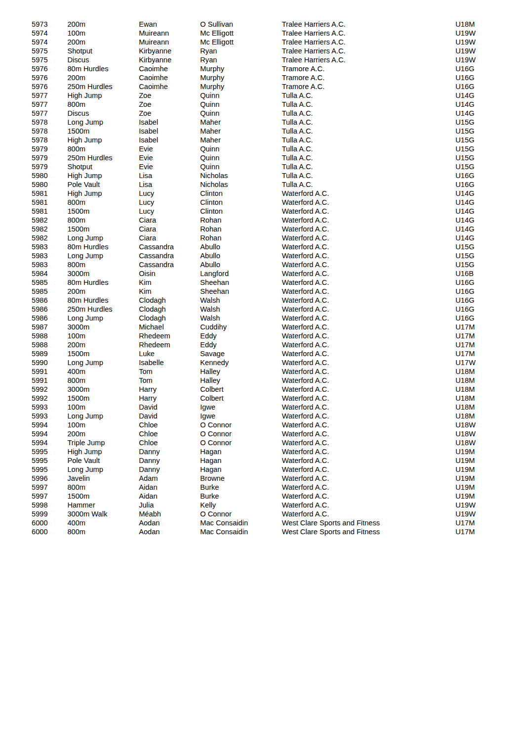| 5973 | 200m | Ewan | O Sullivan | Tralee Harriers A.C. | U18M |
| 5974 | 100m | Muireann | Mc Elligott | Tralee Harriers A.C. | U19W |
| 5974 | 200m | Muireann | Mc Elligott | Tralee Harriers A.C. | U19W |
| 5975 | Shotput | Kirbyanne | Ryan | Tralee Harriers A.C. | U19W |
| 5975 | Discus | Kirbyanne | Ryan | Tralee Harriers A.C. | U19W |
| 5976 | 80m Hurdles | Caoimhe | Murphy | Tramore A.C. | U16G |
| 5976 | 200m | Caoimhe | Murphy | Tramore A.C. | U16G |
| 5976 | 250m Hurdles | Caoimhe | Murphy | Tramore A.C. | U16G |
| 5977 | High Jump | Zoe | Quinn | Tulla A.C. | U14G |
| 5977 | 800m | Zoe | Quinn | Tulla A.C. | U14G |
| 5977 | Discus | Zoe | Quinn | Tulla A.C. | U14G |
| 5978 | Long Jump | Isabel | Maher | Tulla A.C. | U15G |
| 5978 | 1500m | Isabel | Maher | Tulla A.C. | U15G |
| 5978 | High Jump | Isabel | Maher | Tulla A.C. | U15G |
| 5979 | 800m | Evie | Quinn | Tulla A.C. | U15G |
| 5979 | 250m Hurdles | Evie | Quinn | Tulla A.C. | U15G |
| 5979 | Shotput | Evie | Quinn | Tulla A.C. | U15G |
| 5980 | High Jump | Lisa | Nicholas | Tulla A.C. | U16G |
| 5980 | Pole Vault | Lisa | Nicholas | Tulla A.C. | U16G |
| 5981 | High Jump | Lucy | Clinton | Waterford A.C. | U14G |
| 5981 | 800m | Lucy | Clinton | Waterford A.C. | U14G |
| 5981 | 1500m | Lucy | Clinton | Waterford A.C. | U14G |
| 5982 | 800m | Ciara | Rohan | Waterford A.C. | U14G |
| 5982 | 1500m | Ciara | Rohan | Waterford A.C. | U14G |
| 5982 | Long Jump | Ciara | Rohan | Waterford A.C. | U14G |
| 5983 | 80m Hurdles | Cassandra | Abullo | Waterford A.C. | U15G |
| 5983 | Long Jump | Cassandra | Abullo | Waterford A.C. | U15G |
| 5983 | 800m | Cassandra | Abullo | Waterford A.C. | U15G |
| 5984 | 3000m | Oisin | Langford | Waterford A.C. | U16B |
| 5985 | 80m Hurdles | Kim | Sheehan | Waterford A.C. | U16G |
| 5985 | 200m | Kim | Sheehan | Waterford A.C. | U16G |
| 5986 | 80m Hurdles | Clodagh | Walsh | Waterford A.C. | U16G |
| 5986 | 250m Hurdles | Clodagh | Walsh | Waterford A.C. | U16G |
| 5986 | Long Jump | Clodagh | Walsh | Waterford A.C. | U16G |
| 5987 | 3000m | Michael | Cuddihy | Waterford A.C. | U17M |
| 5988 | 100m | Rhedeem | Eddy | Waterford A.C. | U17M |
| 5988 | 200m | Rhedeem | Eddy | Waterford A.C. | U17M |
| 5989 | 1500m | Luke | Savage | Waterford A.C. | U17M |
| 5990 | Long Jump | Isabelle | Kennedy | Waterford A.C. | U17W |
| 5991 | 400m | Tom | Halley | Waterford A.C. | U18M |
| 5991 | 800m | Tom | Halley | Waterford A.C. | U18M |
| 5992 | 3000m | Harry | Colbert | Waterford A.C. | U18M |
| 5992 | 1500m | Harry | Colbert | Waterford A.C. | U18M |
| 5993 | 100m | David | Igwe | Waterford A.C. | U18M |
| 5993 | Long Jump | David | Igwe | Waterford A.C. | U18M |
| 5994 | 100m | Chloe | O Connor | Waterford A.C. | U18W |
| 5994 | 200m | Chloe | O Connor | Waterford A.C. | U18W |
| 5994 | Triple Jump | Chloe | O Connor | Waterford A.C. | U18W |
| 5995 | High Jump | Danny | Hagan | Waterford A.C. | U19M |
| 5995 | Pole Vault | Danny | Hagan | Waterford A.C. | U19M |
| 5995 | Long Jump | Danny | Hagan | Waterford A.C. | U19M |
| 5996 | Javelin | Adam | Browne | Waterford A.C. | U19M |
| 5997 | 800m | Aidan | Burke | Waterford A.C. | U19M |
| 5997 | 1500m | Aidan | Burke | Waterford A.C. | U19M |
| 5998 | Hammer | Julia | Kelly | Waterford A.C. | U19W |
| 5999 | 3000m Walk | Méabh | O Connor | Waterford A.C. | U19W |
| 6000 | 400m | Aodan | Mac Consaidin | West Clare Sports and Fitness | U17M |
| 6000 | 800m | Aodan | Mac Consaidin | West Clare Sports and Fitness | U17M |